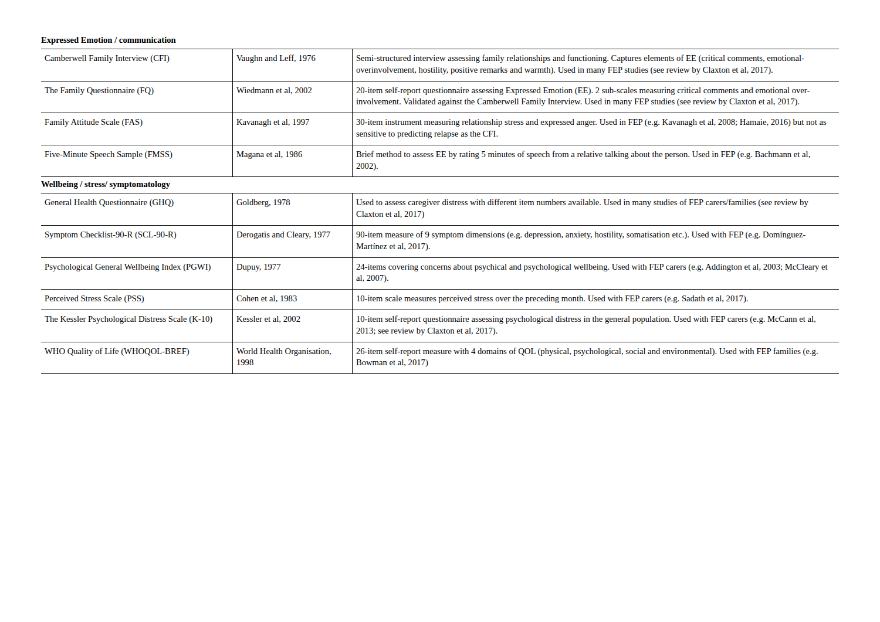Expressed Emotion / communication
| Camberwell Family Interview (CFI) | Vaughn and Leff, 1976 | Semi-structured interview assessing family relationships and functioning. Captures elements of EE (critical comments, emotional-overinvolvement, hostility, positive remarks and warmth). Used in many FEP studies (see review by Claxton et al, 2017). |
| The Family Questionnaire (FQ) | Wiedmann et al, 2002 | 20-item self-report questionnaire assessing Expressed Emotion (EE). 2 sub-scales measuring critical comments and emotional over-involvement. Validated against the Camberwell Family Interview. Used in many FEP studies (see review by Claxton et al, 2017). |
| Family Attitude Scale (FAS) | Kavanagh et al, 1997 | 30-item instrument measuring relationship stress and expressed anger. Used in FEP (e.g. Kavanagh et al, 2008; Hamaie, 2016) but not as sensitive to predicting relapse as the CFI. |
| Five-Minute Speech Sample (FMSS) | Magana et al, 1986 | Brief method to assess EE by rating 5 minutes of speech from a relative talking about the person. Used in FEP (e.g. Bachmann et al, 2002). |
Wellbeing / stress/ symptomatology
| General Health Questionnaire (GHQ) | Goldberg, 1978 | Used to assess caregiver distress with different item numbers available. Used in many studies of FEP carers/families (see review by Claxton et al, 2017) |
| Symptom Checklist-90-R (SCL-90-R) | Derogatis and Cleary, 1977 | 90-item measure of 9 symptom dimensions (e.g. depression, anxiety, hostility, somatisation etc.). Used with FEP (e.g. Domínguez-Martínez et al, 2017). |
| Psychological General Wellbeing Index (PGWI) | Dupuy, 1977 | 24-items covering concerns about psychical and psychological wellbeing. Used with FEP carers (e.g. Addington et al, 2003; McCleary et al, 2007). |
| Perceived Stress Scale (PSS) | Cohen et al, 1983 | 10-item scale measures perceived stress over the preceding month. Used with FEP carers (e.g. Sadath et al, 2017). |
| The Kessler Psychological Distress Scale (K-10) | Kessler et al, 2002 | 10-item self-report questionnaire assessing psychological distress in the general population. Used with FEP carers (e.g. McCann et al, 2013; see review by Claxton et al, 2017). |
| WHO Quality of Life (WHOQOL-BREF) | World Health Organisation, 1998 | 26-item self-report measure with 4 domains of QOL (physical, psychological, social and environmental). Used with FEP families (e.g. Bowman et al, 2017) |